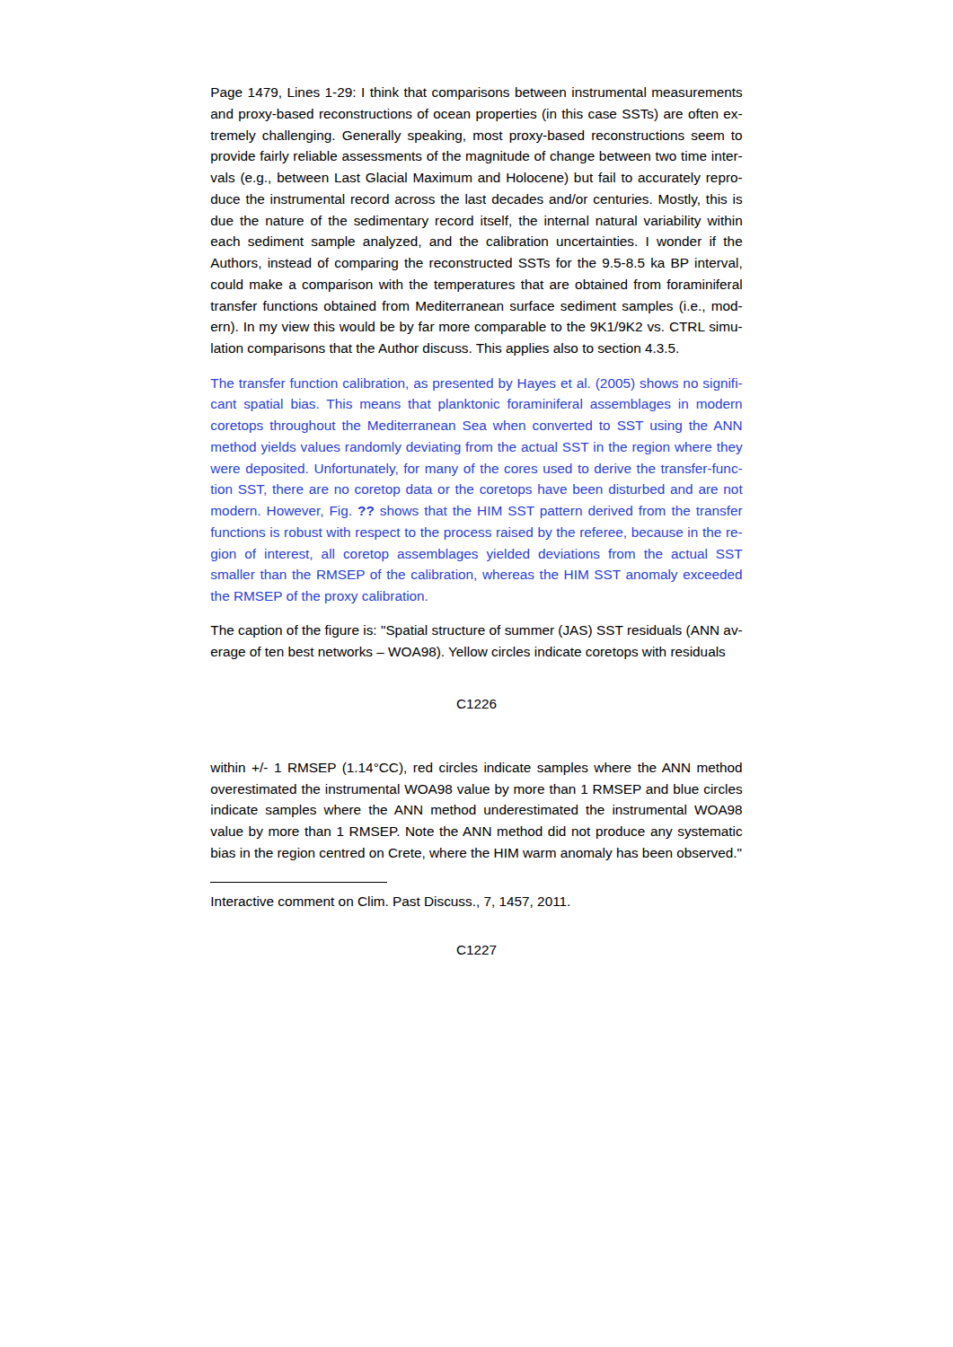Page 1479, Lines 1-29: I think that comparisons between instrumental measurements and proxy-based reconstructions of ocean properties (in this case SSTs) are often extremely challenging. Generally speaking, most proxy-based reconstructions seem to provide fairly reliable assessments of the magnitude of change between two time intervals (e.g., between Last Glacial Maximum and Holocene) but fail to accurately reproduce the instrumental record across the last decades and/or centuries. Mostly, this is due the nature of the sedimentary record itself, the internal natural variability within each sediment sample analyzed, and the calibration uncertainties. I wonder if the Authors, instead of comparing the reconstructed SSTs for the 9.5-8.5 ka BP interval, could make a comparison with the temperatures that are obtained from foraminiferal transfer functions obtained from Mediterranean surface sediment samples (i.e., modern). In my view this would be by far more comparable to the 9K1/9K2 vs. CTRL simulation comparisons that the Author discuss. This applies also to section 4.3.5.
The transfer function calibration, as presented by Hayes et al. (2005) shows no significant spatial bias. This means that planktonic foraminiferal assemblages in modern coretops throughout the Mediterranean Sea when converted to SST using the ANN method yields values randomly deviating from the actual SST in the region where they were deposited. Unfortunately, for many of the cores used to derive the transfer-function SST, there are no coretop data or the coretops have been disturbed and are not modern. However, Fig. ?? shows that the HIM SST pattern derived from the transfer functions is robust with respect to the process raised by the referee, because in the region of interest, all coretop assemblages yielded deviations from the actual SST smaller than the RMSEP of the calibration, whereas the HIM SST anomaly exceeded the RMSEP of the proxy calibration.
The caption of the figure is: "Spatial structure of summer (JAS) SST residuals (ANN average of ten best networks – WOA98). Yellow circles indicate coretops with residuals
C1226
within +/- 1 RMSEP (1.14°CC), red circles indicate samples where the ANN method overestimated the instrumental WOA98 value by more than 1 RMSEP and blue circles indicate samples where the ANN method underestimated the instrumental WOA98 value by more than 1 RMSEP. Note the ANN method did not produce any systematic bias in the region centred on Crete, where the HIM warm anomaly has been observed."
Interactive comment on Clim. Past Discuss., 7, 1457, 2011.
C1227